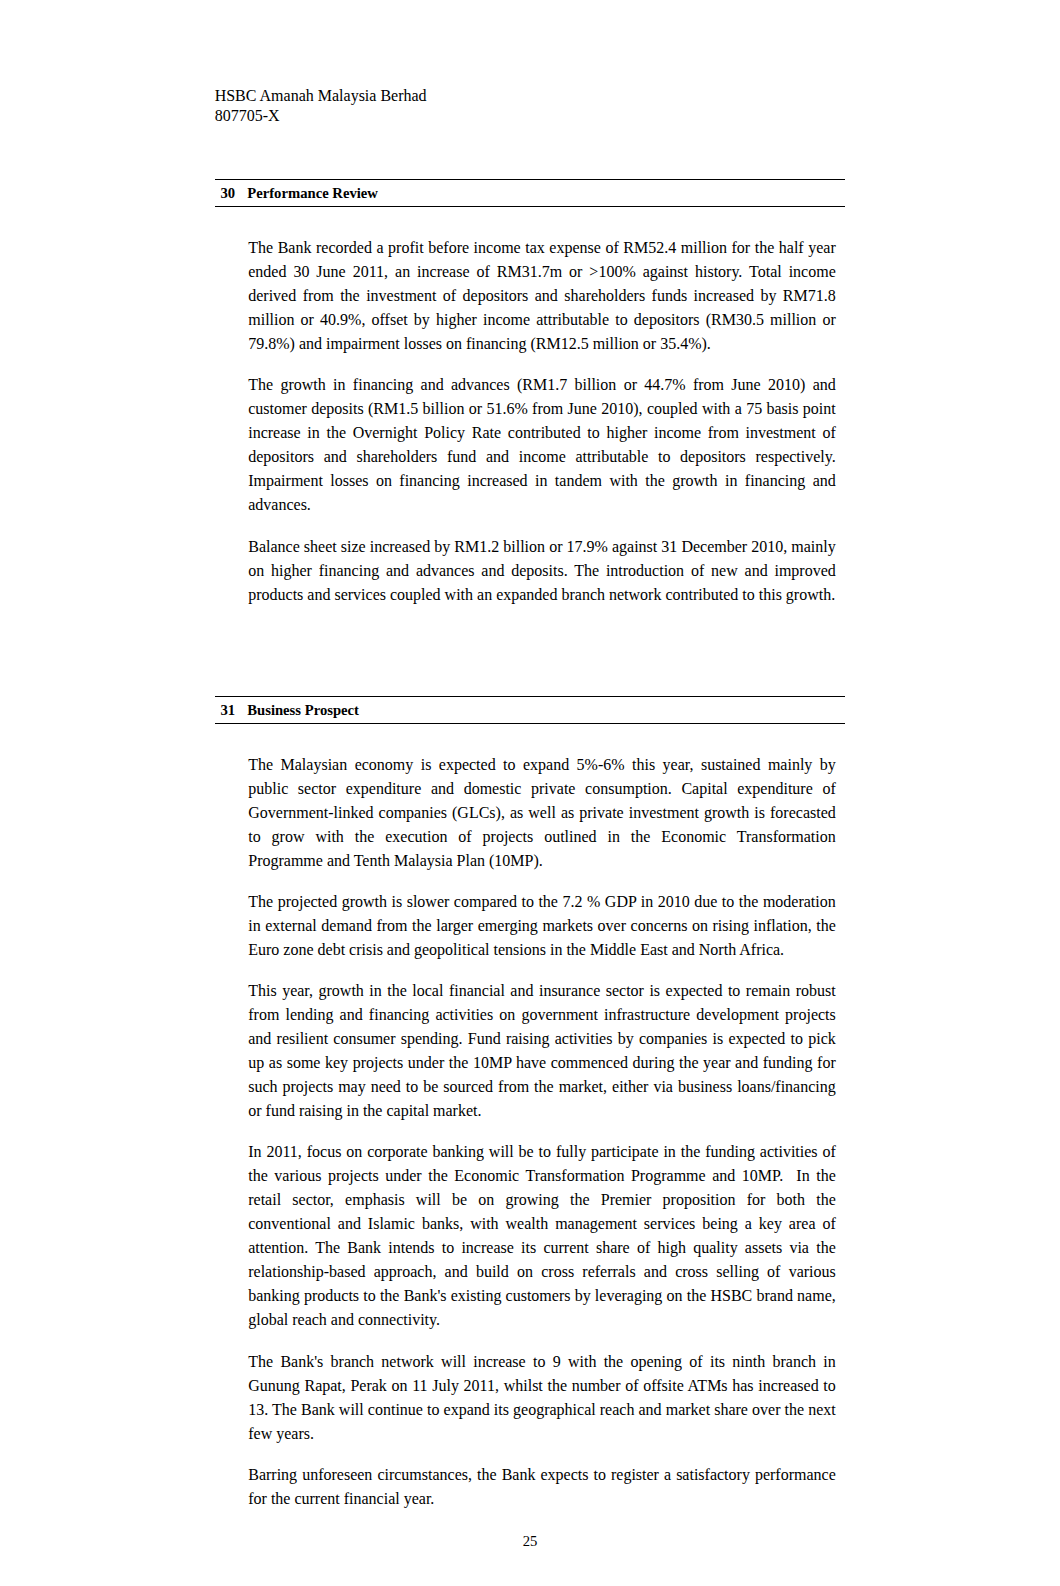HSBC Amanah Malaysia Berhad
807705-X
30 Performance Review
The Bank recorded a profit before income tax expense of RM52.4 million for the half year ended 30 June 2011, an increase of RM31.7m or >100% against history. Total income derived from the investment of depositors and shareholders funds increased by RM71.8 million or 40.9%, offset by higher income attributable to depositors (RM30.5 million or 79.8%) and impairment losses on financing (RM12.5 million or 35.4%).
The growth in financing and advances (RM1.7 billion or 44.7% from June 2010) and customer deposits (RM1.5 billion or 51.6% from June 2010), coupled with a 75 basis point increase in the Overnight Policy Rate contributed to higher income from investment of depositors and shareholders fund and income attributable to depositors respectively. Impairment losses on financing increased in tandem with the growth in financing and advances.
Balance sheet size increased by RM1.2 billion or 17.9% against 31 December 2010, mainly on higher financing and advances and deposits. The introduction of new and improved products and services coupled with an expanded branch network contributed to this growth.
31 Business Prospect
The Malaysian economy is expected to expand 5%-6% this year, sustained mainly by public sector expenditure and domestic private consumption. Capital expenditure of Government-linked companies (GLCs), as well as private investment growth is forecasted to grow with the execution of projects outlined in the Economic Transformation Programme and Tenth Malaysia Plan (10MP).
The projected growth is slower compared to the 7.2 % GDP in 2010 due to the moderation in external demand from the larger emerging markets over concerns on rising inflation, the Euro zone debt crisis and geopolitical tensions in the Middle East and North Africa.
This year, growth in the local financial and insurance sector is expected to remain robust from lending and financing activities on government infrastructure development projects and resilient consumer spending. Fund raising activities by companies is expected to pick up as some key projects under the 10MP have commenced during the year and funding for such projects may need to be sourced from the market, either via business loans/financing or fund raising in the capital market.
In 2011, focus on corporate banking will be to fully participate in the funding activities of the various projects under the Economic Transformation Programme and 10MP. In the retail sector, emphasis will be on growing the Premier proposition for both the conventional and Islamic banks, with wealth management services being a key area of attention. The Bank intends to increase its current share of high quality assets via the relationship-based approach, and build on cross referrals and cross selling of various banking products to the Bank's existing customers by leveraging on the HSBC brand name, global reach and connectivity.
The Bank's branch network will increase to 9 with the opening of its ninth branch in Gunung Rapat, Perak on 11 July 2011, whilst the number of offsite ATMs has increased to 13. The Bank will continue to expand its geographical reach and market share over the next few years.
Barring unforeseen circumstances, the Bank expects to register a satisfactory performance for the current financial year.
25